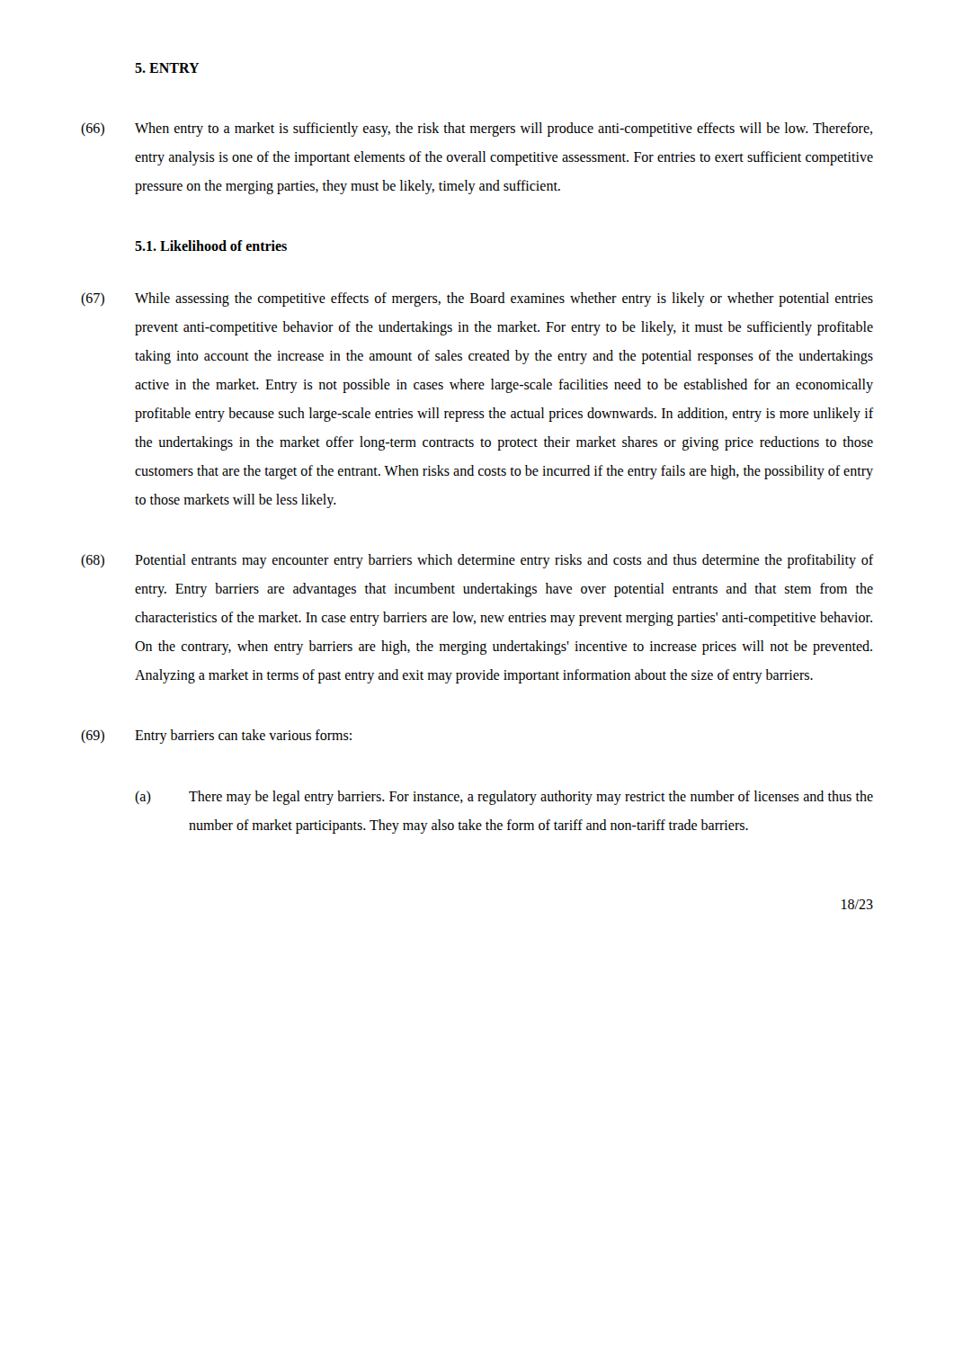5. ENTRY
(66)
When entry to a market is sufficiently easy, the risk that mergers will produce anti-competitive effects will be low. Therefore, entry analysis is one of the important elements of the overall competitive assessment. For entries to exert sufficient competitive pressure on the merging parties, they must be likely, timely and sufficient.
5.1. Likelihood of entries
(67)
While assessing the competitive effects of mergers, the Board examines whether entry is likely or whether potential entries prevent anti-competitive behavior of the undertakings in the market. For entry to be likely, it must be sufficiently profitable taking into account the increase in the amount of sales created by the entry and the potential responses of the undertakings active in the market. Entry is not possible in cases where large-scale facilities need to be established for an economically profitable entry because such large-scale entries will repress the actual prices downwards. In addition, entry is more unlikely if the undertakings in the market offer long-term contracts to protect their market shares or giving price reductions to those customers that are the target of the entrant. When risks and costs to be incurred if the entry fails are high, the possibility of entry to those markets will be less likely.
(68)
Potential entrants may encounter entry barriers which determine entry risks and costs and thus determine the profitability of entry. Entry barriers are advantages that incumbent undertakings have over potential entrants and that stem from the characteristics of the market. In case entry barriers are low, new entries may prevent merging parties' anti-competitive behavior. On the contrary, when entry barriers are high, the merging undertakings' incentive to increase prices will not be prevented. Analyzing a market in terms of past entry and exit may provide important information about the size of entry barriers.
(69)
Entry barriers can take various forms:
(a)
There may be legal entry barriers. For instance, a regulatory authority may restrict the number of licenses and thus the number of market participants. They may also take the form of tariff and non-tariff trade barriers.
18/23